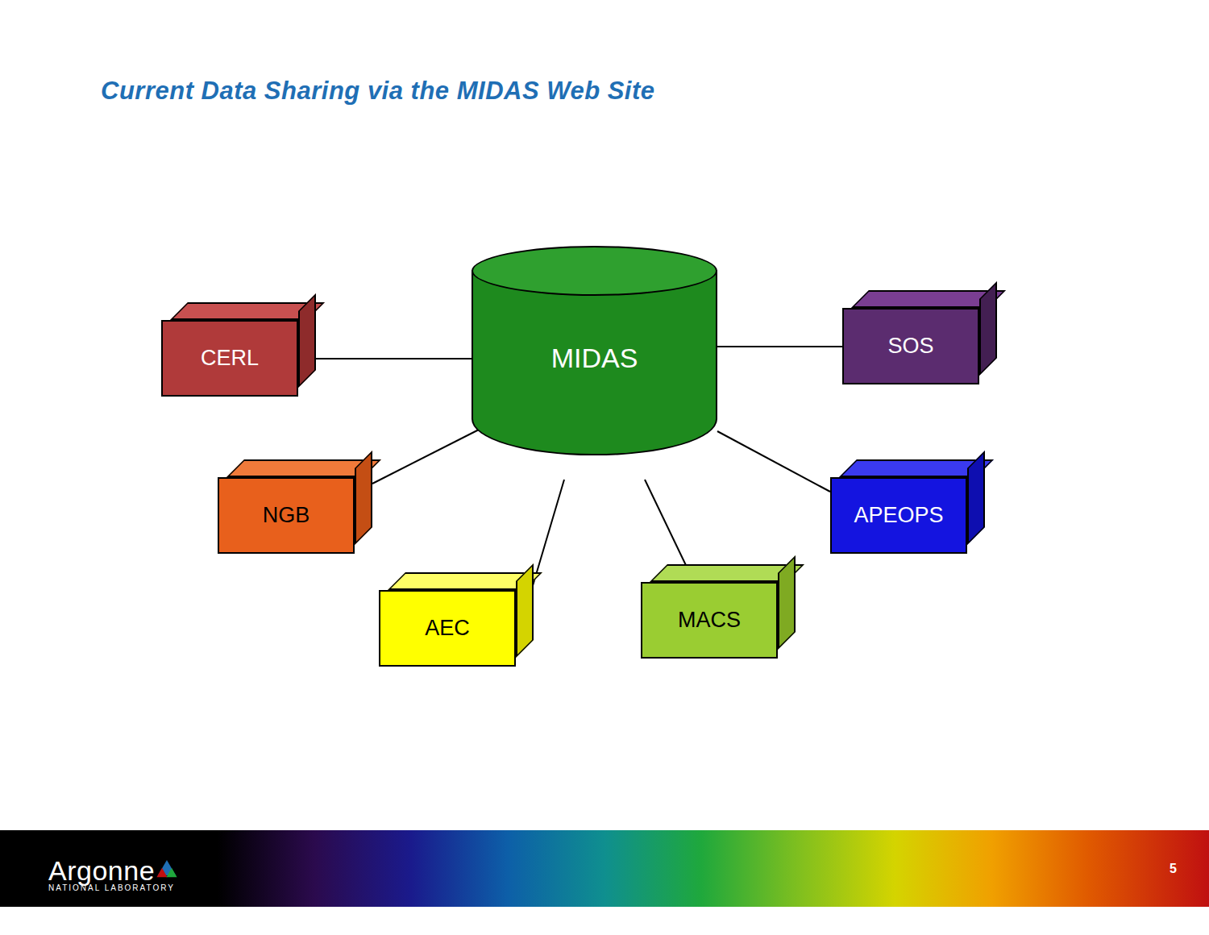Current Data Sharing via the MIDAS Web Site
MIDAS
CERL
NGB
AEC
MACS
APEOPS
SOS
Argonne
NATIONAL LABORATORY
5